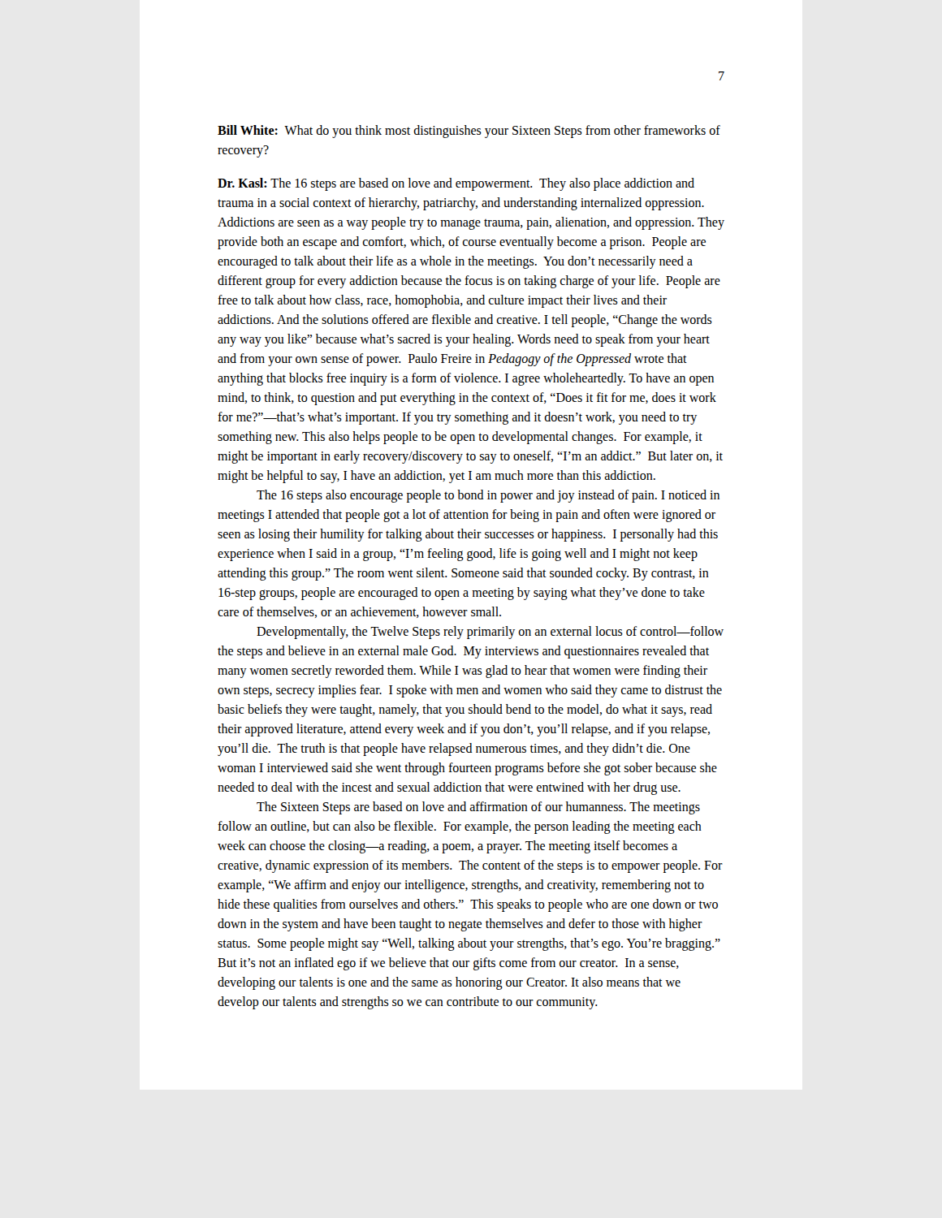7
Bill White: What do you think most distinguishes your Sixteen Steps from other frameworks of recovery?
Dr. Kasl: The 16 steps are based on love and empowerment. They also place addiction and trauma in a social context of hierarchy, patriarchy, and understanding internalized oppression. Addictions are seen as a way people try to manage trauma, pain, alienation, and oppression. They provide both an escape and comfort, which, of course eventually become a prison. People are encouraged to talk about their life as a whole in the meetings. You don’t necessarily need a different group for every addiction because the focus is on taking charge of your life. People are free to talk about how class, race, homophobia, and culture impact their lives and their addictions. And the solutions offered are flexible and creative. I tell people, “Change the words any way you like” because what’s sacred is your healing. Words need to speak from your heart and from your own sense of power. Paulo Freire in Pedagogy of the Oppressed wrote that anything that blocks free inquiry is a form of violence. I agree wholeheartedly. To have an open mind, to think, to question and put everything in the context of, “Does it fit for me, does it work for me?”—that’s what’s important. If you try something and it doesn’t work, you need to try something new. This also helps people to be open to developmental changes. For example, it might be important in early recovery/discovery to say to oneself, “I’m an addict.” But later on, it might be helpful to say, I have an addiction, yet I am much more than this addiction.
The 16 steps also encourage people to bond in power and joy instead of pain. I noticed in meetings I attended that people got a lot of attention for being in pain and often were ignored or seen as losing their humility for talking about their successes or happiness. I personally had this experience when I said in a group, “I’m feeling good, life is going well and I might not keep attending this group.” The room went silent. Someone said that sounded cocky. By contrast, in 16-step groups, people are encouraged to open a meeting by saying what they’ve done to take care of themselves, or an achievement, however small.
Developmentally, the Twelve Steps rely primarily on an external locus of control—follow the steps and believe in an external male God. My interviews and questionnaires revealed that many women secretly reworded them. While I was glad to hear that women were finding their own steps, secrecy implies fear. I spoke with men and women who said they came to distrust the basic beliefs they were taught, namely, that you should bend to the model, do what it says, read their approved literature, attend every week and if you don’t, you’ll relapse, and if you relapse, you’ll die. The truth is that people have relapsed numerous times, and they didn’t die. One woman I interviewed said she went through fourteen programs before she got sober because she needed to deal with the incest and sexual addiction that were entwined with her drug use.
The Sixteen Steps are based on love and affirmation of our humanness. The meetings follow an outline, but can also be flexible. For example, the person leading the meeting each week can choose the closing—a reading, a poem, a prayer. The meeting itself becomes a creative, dynamic expression of its members. The content of the steps is to empower people. For example, “We affirm and enjoy our intelligence, strengths, and creativity, remembering not to hide these qualities from ourselves and others.” This speaks to people who are one down or two down in the system and have been taught to negate themselves and defer to those with higher status. Some people might say “Well, talking about your strengths, that’s ego. You’re bragging.” But it’s not an inflated ego if we believe that our gifts come from our creator. In a sense, developing our talents is one and the same as honoring our Creator. It also means that we develop our talents and strengths so we can contribute to our community.